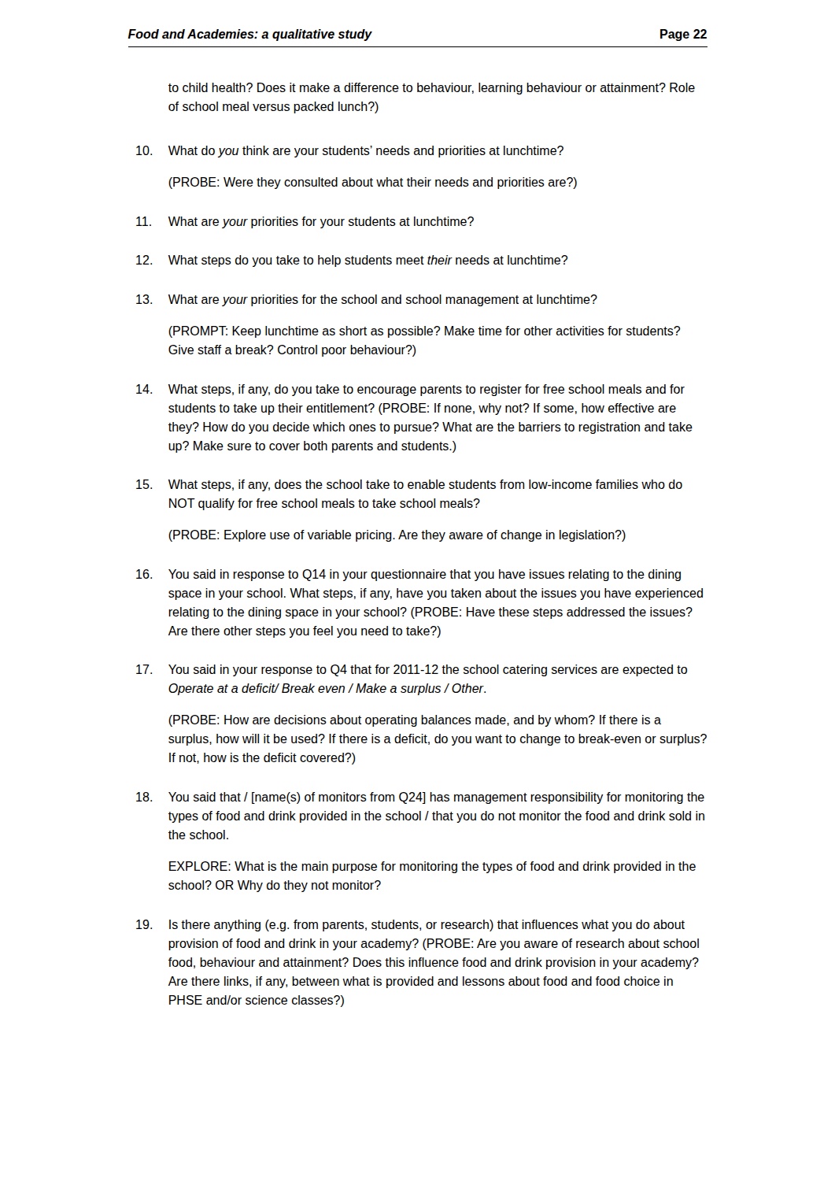Food and Academies: a qualitative study Page 22
to child health? Does it make a difference to behaviour, learning behaviour or attainment? Role of school meal versus packed lunch?)
What do you think are your students’ needs and priorities at lunchtime?
(PROBE: Were they consulted about what their needs and priorities are?)
What are your priorities for your students at lunchtime?
What steps do you take to help students meet their needs at lunchtime?
What are your priorities for the school and school management at lunchtime?
(PROMPT: Keep lunchtime as short as possible? Make time for other activities for students? Give staff a break? Control poor behaviour?)
What steps, if any, do you take to encourage parents to register for free school meals and for students to take up their entitlement? (PROBE: If none, why not? If some, how effective are they? How do you decide which ones to pursue? What are the barriers to registration and take up? Make sure to cover both parents and students.)
What steps, if any, does the school take to enable students from low-income families who do NOT qualify for free school meals to take school meals?
(PROBE: Explore use of variable pricing. Are they aware of change in legislation?)
You said in response to Q14 in your questionnaire that you have issues relating to the dining space in your school. What steps, if any, have you taken about the issues you have experienced relating to the dining space in your school? (PROBE: Have these steps addressed the issues? Are there other steps you feel you need to take?)
You said in your response to Q4 that for 2011-12 the school catering services are expected to Operate at a deficit/ Break even / Make a surplus / Other.
(PROBE: How are decisions about operating balances made, and by whom? If there is a surplus, how will it be used? If there is a deficit, do you want to change to break-even or surplus? If not, how is the deficit covered?)
You said that / [name(s) of monitors from Q24] has management responsibility for monitoring the types of food and drink provided in the school / that you do not monitor the food and drink sold in the school.
EXPLORE: What is the main purpose for monitoring the types of food and drink provided in the school? OR Why do they not monitor?
Is there anything (e.g. from parents, students, or research) that influences what you do about provision of food and drink in your academy? (PROBE: Are you aware of research about school food, behaviour and attainment? Does this influence food and drink provision in your academy? Are there links, if any, between what is provided and lessons about food and food choice in PHSE and/or science classes?)